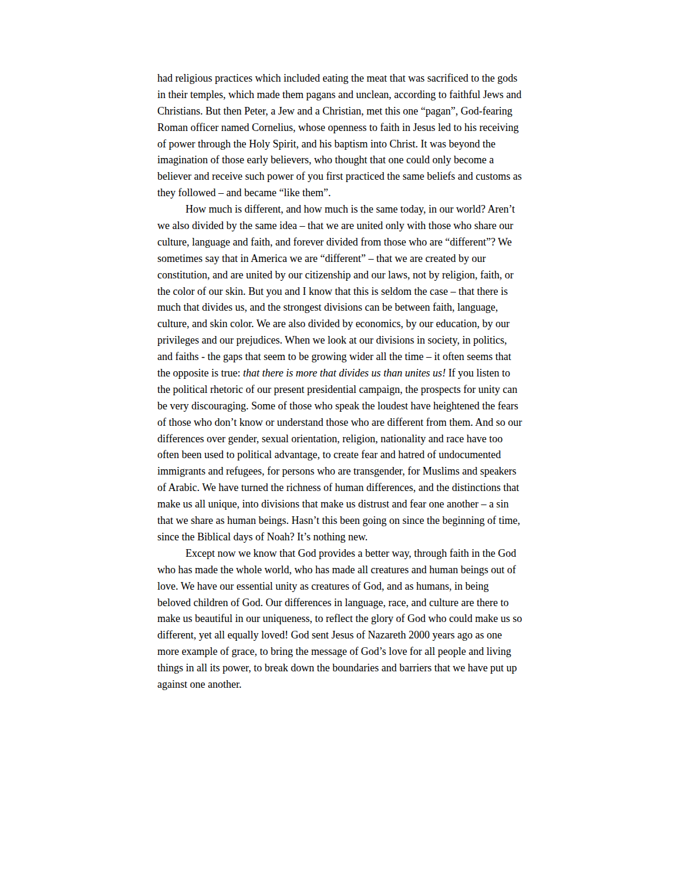had religious practices which included eating the meat that was sacrificed to the gods in their temples, which made them pagans and unclean, according to faithful Jews and Christians. But then Peter, a Jew and a Christian, met this one “pagan”, God-fearing Roman officer named Cornelius, whose openness to faith in Jesus led to his receiving of power through the Holy Spirit, and his baptism into Christ. It was beyond the imagination of those early believers, who thought that one could only become a believer and receive such power of you first practiced the same beliefs and customs as they followed – and became “like them”.
How much is different, and how much is the same today, in our world? Aren’t we also divided by the same idea – that we are united only with those who share our culture, language and faith, and forever divided from those who are “different”? We sometimes say that in America we are “different” – that we are created by our constitution, and are united by our citizenship and our laws, not by religion, faith, or the color of our skin. But you and I know that this is seldom the case – that there is much that divides us, and the strongest divisions can be between faith, language, culture, and skin color. We are also divided by economics, by our education, by our privileges and our prejudices. When we look at our divisions in society, in politics, and faiths - the gaps that seem to be growing wider all the time – it often seems that the opposite is true: that there is more that divides us than unites us! If you listen to the political rhetoric of our present presidential campaign, the prospects for unity can be very discouraging. Some of those who speak the loudest have heightened the fears of those who don’t know or understand those who are different from them. And so our differences over gender, sexual orientation, religion, nationality and race have too often been used to political advantage, to create fear and hatred of undocumented immigrants and refugees, for persons who are transgender, for Muslims and speakers of Arabic. We have turned the richness of human differences, and the distinctions that make us all unique, into divisions that make us distrust and fear one another – a sin that we share as human beings. Hasn’t this been going on since the beginning of time, since the Biblical days of Noah? It’s nothing new.
Except now we know that God provides a better way, through faith in the God who has made the whole world, who has made all creatures and human beings out of love. We have our essential unity as creatures of God, and as humans, in being beloved children of God. Our differences in language, race, and culture are there to make us beautiful in our uniqueness, to reflect the glory of God who could make us so different, yet all equally loved! God sent Jesus of Nazareth 2000 years ago as one more example of grace, to bring the message of God’s love for all people and living things in all its power, to break down the boundaries and barriers that we have put up against one another.